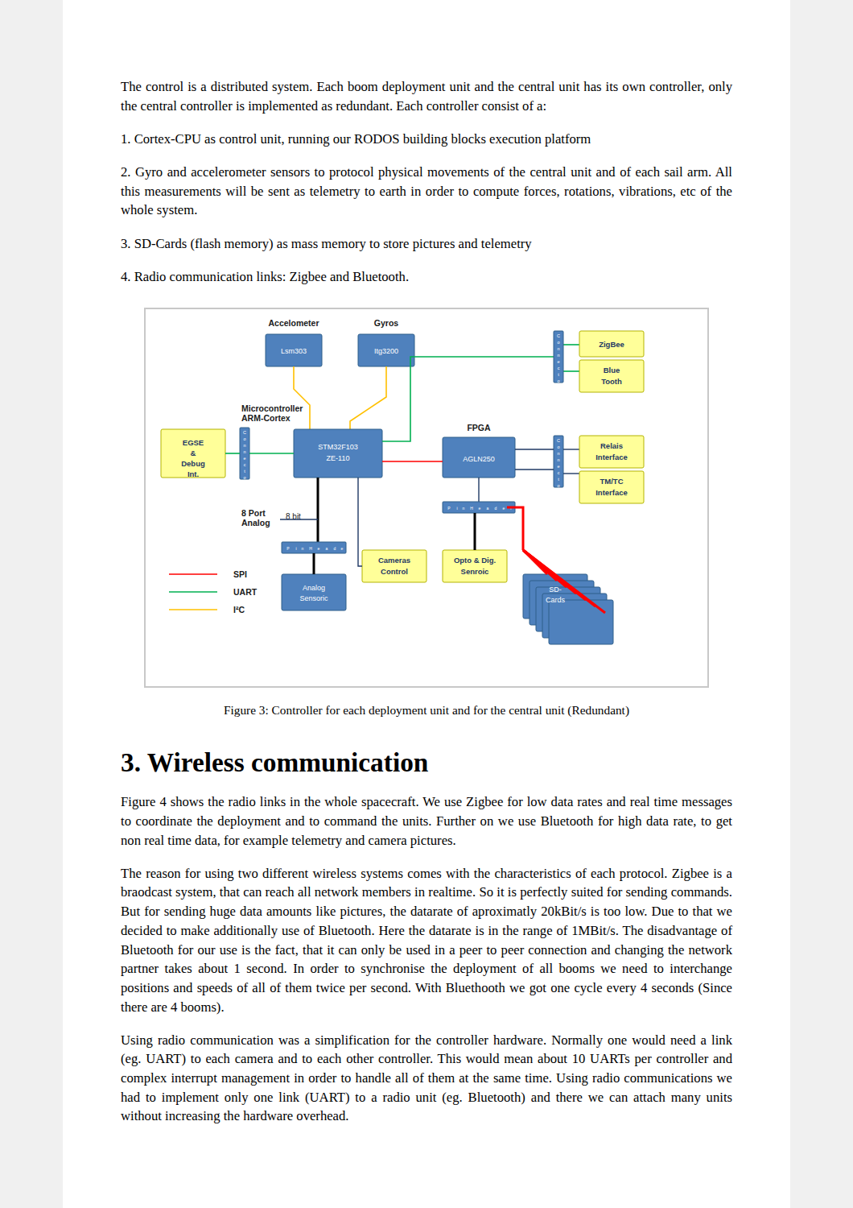The control is a distributed system. Each boom deployment unit and the central unit has its own controller, only the central controller is implemented as redundant. Each controller consist of a:
1. Cortex-CPU as control unit, running our RODOS building blocks execution platform
2. Gyro and accelerometer sensors to protocol physical movements of the central unit and of each sail arm. All this measurements will be sent as telemetry to earth in order to compute forces, rotations, vibrations, etc of the whole system.
3. SD-Cards (flash memory) as mass memory to store pictures and telemetry
4. Radio communication links: Zigbee and Bluetooth.
Accelometer Gyros Lsm303 Itg3200 Microcontroller ARM-Cortex STM32F103 ZE-110 EGSE & Debug Int. C o n n e c t o AGLN250 FPGA C o n n e c t o ZigBee Blue Tooth C o n n e c t o Relais Interface TM/TC Interface Digital I/O P i n H e a d e r 8 Port Analog 8 bit P i n H e a d e Analog Sensoric Cameras Control Opto & Dig. Senroic SD- Cards SPI UART I²C
Figure 3: Controller for each deployment unit and for the central unit (Redundant)
3. Wireless communication
Figure 4 shows the radio links in the whole spacecraft. We use Zigbee for low data rates and real time messages to coordinate the deployment and to command the units. Further on we use Bluetooth for high data rate, to get non real time data, for example telemetry and camera pictures.
The reason for using two different wireless systems comes with the characteristics of each protocol. Zigbee is a braodcast system, that can reach all network members in realtime. So it is perfectly suited for sending commands. But for sending huge data amounts like pictures, the datarate of aproximatly 20kBit/s is too low. Due to that we decided to make additionally use of Bluetooth. Here the datarate is in the range of 1MBit/s. The disadvantage of Bluetooth for our use is the fact, that it can only be used in a peer to peer connection and changing the network partner takes about 1 second. In order to synchronise the deployment of all booms we need to interchange positions and speeds of all of them twice per second. With Bluethooth we got one cycle every 4 seconds (Since there are 4 booms).
Using radio communication was a simplification for the controller hardware. Normally one would need a link (eg. UART) to each camera and to each other controller. This would mean about 10 UARTs per controller and complex interrupt management in order to handle all of them at the same time. Using radio communications we had to implement only one link (UART) to a radio unit (eg. Bluetooth) and there we can attach many units without increasing the hardware overhead.